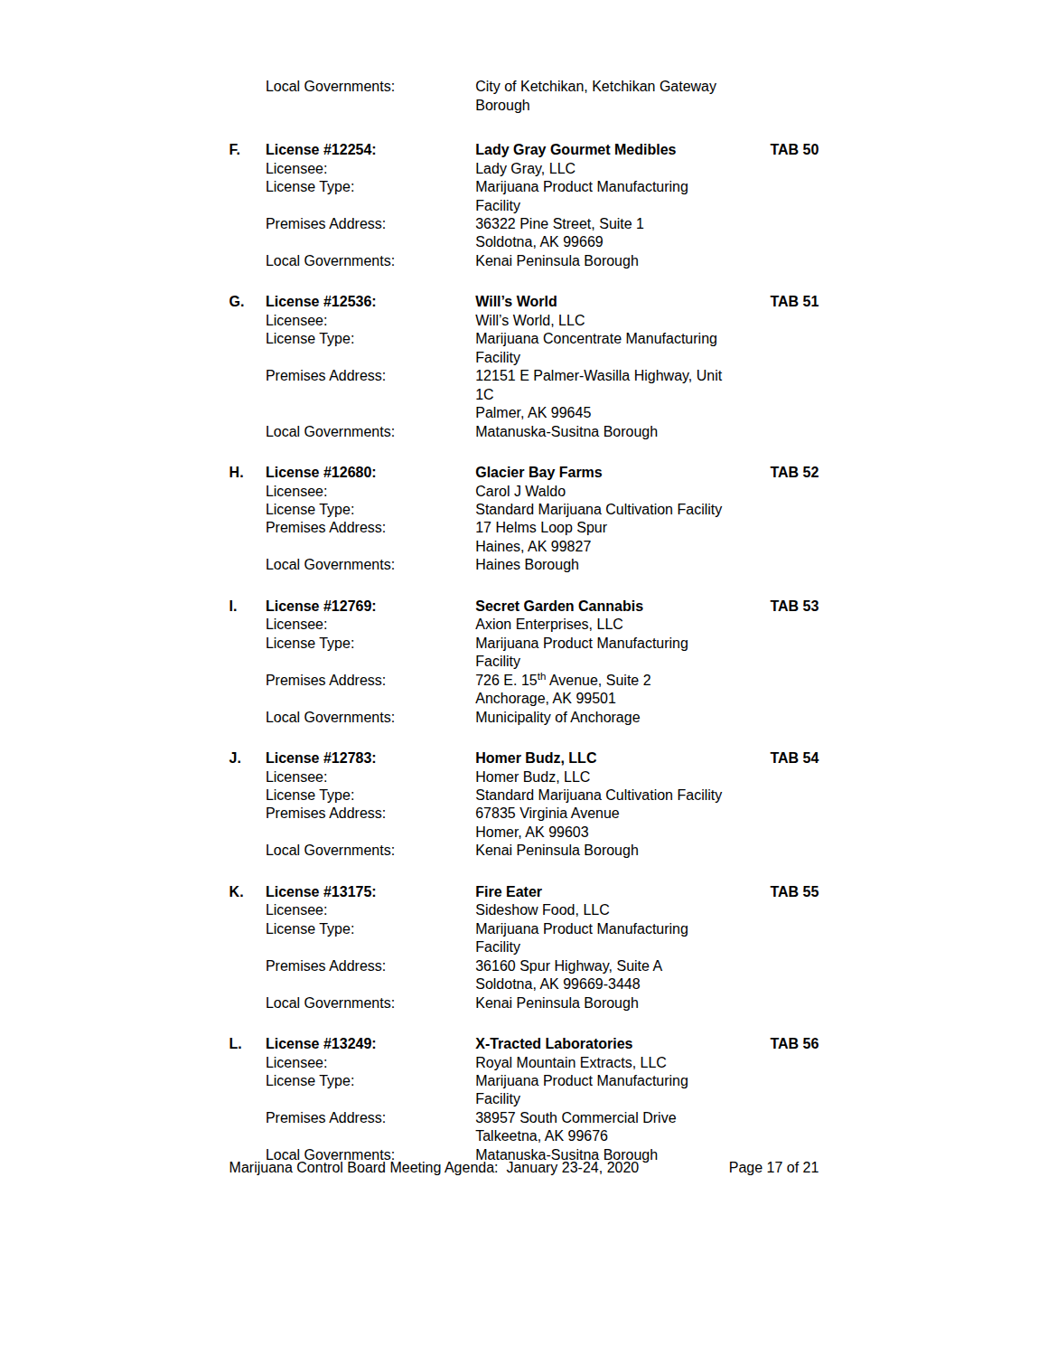| | Local Governments: | City of Ketchikan, Ketchikan Gateway Borough | |
| F. | License #12254: | Lady Gray Gourmet Medibles | TAB 50 |
| | Licensee: | Lady Gray, LLC | |
| | License Type: | Marijuana Product Manufacturing Facility | |
| | Premises Address: | 36322 Pine Street, Suite 1 | |
| | | Soldotna, AK 99669 | |
| | Local Governments: | Kenai Peninsula Borough | |
| G. | License #12536: | Will’s World | TAB 51 |
| | Licensee: | Will’s World, LLC | |
| | License Type: | Marijuana Concentrate Manufacturing Facility | |
| | Premises Address: | 12151 E Palmer-Wasilla Highway, Unit 1C | |
| | | Palmer, AK 99645 | |
| | Local Governments: | Matanuska-Susitna Borough | |
| H. | License #12680: | Glacier Bay Farms | TAB 52 |
| | Licensee: | Carol J Waldo | |
| | License Type: | Standard Marijuana Cultivation Facility | |
| | Premises Address: | 17 Helms Loop Spur | |
| | | Haines, AK 99827 | |
| | Local Governments: | Haines Borough | |
| I. | License #12769: | Secret Garden Cannabis | TAB 53 |
| | Licensee: | Axion Enterprises, LLC | |
| | License Type: | Marijuana Product Manufacturing Facility | |
| | Premises Address: | 726 E. 15 th Avenue, Suite 2 | |
| | | Anchorage, AK 99501 | |
| | Local Governments: | Municipality of Anchorage | |
| J. | License #12783: | Homer Budz, LLC | TAB 54 |
| | Licensee: | Homer Budz, LLC | |
| | License Type: | Standard Marijuana Cultivation Facility | |
| | Premises Address: | 67835 Virginia Avenue | |
| | | Homer, AK 99603 | |
| | Local Governments: | Kenai Peninsula Borough | |
| K. | License #13175: | Fire Eater | TAB 55 |
| | Licensee: | Sideshow Food, LLC | |
| | License Type: | Marijuana Product Manufacturing Facility | |
| | Premises Address: | 36160 Spur Highway, Suite A | |
| | | Soldotna, AK 99669-3448 | |
| | Local Governments: | Kenai Peninsula Borough | |
| L. | License #13249: | X-Tracted Laboratories | TAB 56 |
| | Licensee: | Royal Mountain Extracts, LLC | |
| | License Type: | Marijuana Product Manufacturing Facility | |
| | Premises Address: | 38957 South Commercial Drive | |
| | | Talkeetna, AK 99676 | |
| | Local Governments: | Matanuska-Susitna Borough | |
Marijuana Control Board Meeting Agenda: January 23-24, 2020 Page 17 of 21